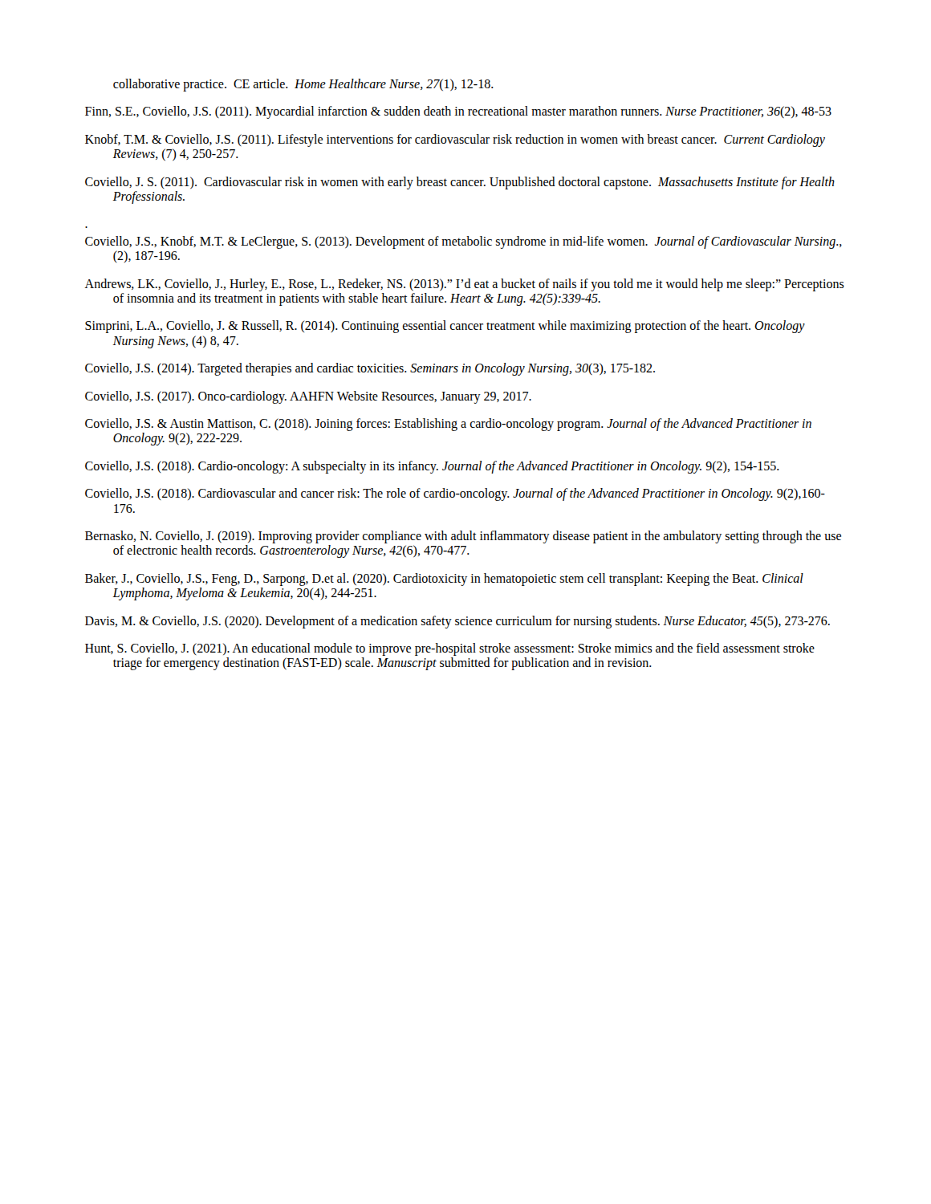collaborative practice. CE article. Home Healthcare Nurse, 27(1), 12-18.
Finn, S.E., Coviello, J.S. (2011). Myocardial infarction & sudden death in recreational master marathon runners. Nurse Practitioner, 36(2), 48-53
Knobf, T.M. & Coviello, J.S. (2011). Lifestyle interventions for cardiovascular risk reduction in women with breast cancer. Current Cardiology Reviews, (7) 4, 250-257.
Coviello, J. S. (2011). Cardiovascular risk in women with early breast cancer. Unpublished doctoral capstone. Massachusetts Institute for Health Professionals.
.
Coviello, J.S., Knobf, M.T. & LeClergue, S. (2013). Development of metabolic syndrome in mid-life women. Journal of Cardiovascular Nursing., (2), 187-196.
Andrews, LK., Coviello, J., Hurley, E., Rose, L., Redeker, NS. (2013).” I’d eat a bucket of nails if you told me it would help me sleep:” Perceptions of insomnia and its treatment in patients with stable heart failure. Heart & Lung. 42(5):339-45.
Simprini, L.A., Coviello, J. & Russell, R. (2014). Continuing essential cancer treatment while maximizing protection of the heart. Oncology Nursing News, (4) 8, 47.
Coviello, J.S. (2014). Targeted therapies and cardiac toxicities. Seminars in Oncology Nursing, 30(3), 175-182.
Coviello, J.S. (2017). Onco-cardiology. AAHFN Website Resources, January 29, 2017.
Coviello, J.S. & Austin Mattison, C. (2018). Joining forces: Establishing a cardio-oncology program. Journal of the Advanced Practitioner in Oncology. 9(2), 222-229.
Coviello, J.S. (2018). Cardio-oncology: A subspecialty in its infancy. Journal of the Advanced Practitioner in Oncology. 9(2), 154-155.
Coviello, J.S. (2018). Cardiovascular and cancer risk: The role of cardio-oncology. Journal of the Advanced Practitioner in Oncology. 9(2),160-176.
Bernasko, N. Coviello, J. (2019). Improving provider compliance with adult inflammatory disease patient in the ambulatory setting through the use of electronic health records. Gastroenterology Nurse, 42(6), 470-477.
Baker, J., Coviello, J.S., Feng, D., Sarpong, D.et al. (2020). Cardiotoxicity in hematopoietic stem cell transplant: Keeping the Beat. Clinical Lymphoma, Myeloma & Leukemia, 20(4), 244-251.
Davis, M. & Coviello, J.S. (2020). Development of a medication safety science curriculum for nursing students. Nurse Educator, 45(5), 273-276.
Hunt, S. Coviello, J. (2021). An educational module to improve pre-hospital stroke assessment: Stroke mimics and the field assessment stroke triage for emergency destination (FAST-ED) scale. Manuscript submitted for publication and in revision.